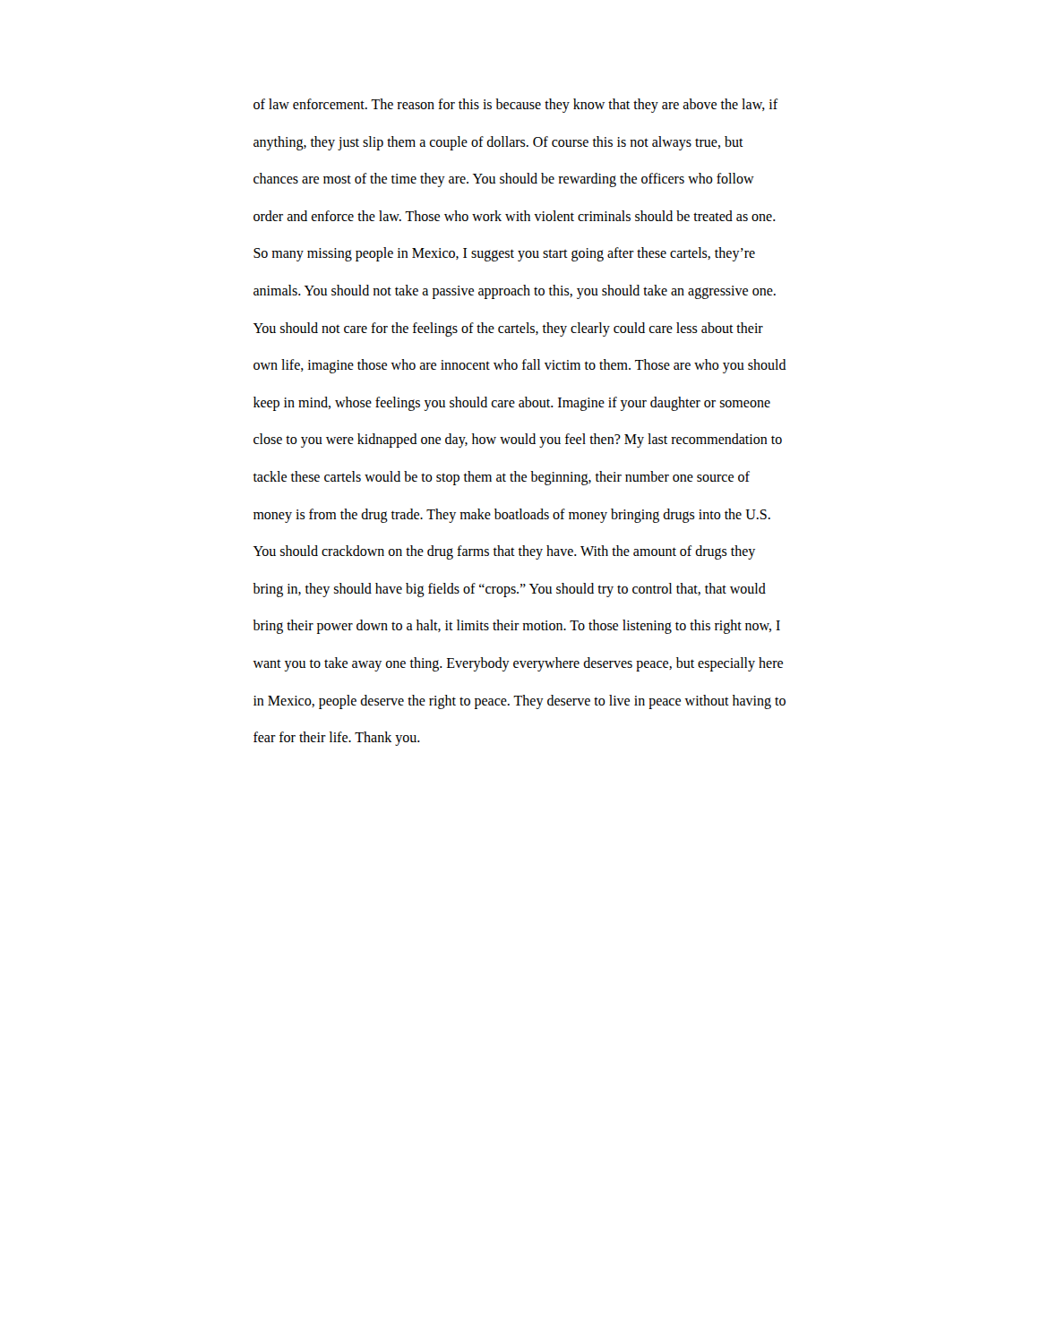of law enforcement. The reason for this is because they know that they are above the law, if anything, they just slip them a couple of dollars. Of course this is not always true, but chances are most of the time they are. You should be rewarding the officers who follow order and enforce the law. Those who work with violent criminals should be treated as one. So many missing people in Mexico, I suggest you start going after these cartels, they’re animals. You should not take a passive approach to this, you should take an aggressive one. You should not care for the feelings of the cartels, they clearly could care less about their own life, imagine those who are innocent who fall victim to them. Those are who you should keep in mind, whose feelings you should care about. Imagine if your daughter or someone close to you were kidnapped one day, how would you feel then? My last recommendation to tackle these cartels would be to stop them at the beginning, their number one source of money is from the drug trade. They make boatloads of money bringing drugs into the U.S. You should crackdown on the drug farms that they have. With the amount of drugs they bring in, they should have big fields of “crops.” You should try to control that, that would bring their power down to a halt, it limits their motion. To those listening to this right now, I want you to take away one thing. Everybody everywhere deserves peace, but especially here in Mexico, people deserve the right to peace. They deserve to live in peace without having to fear for their life. Thank you.